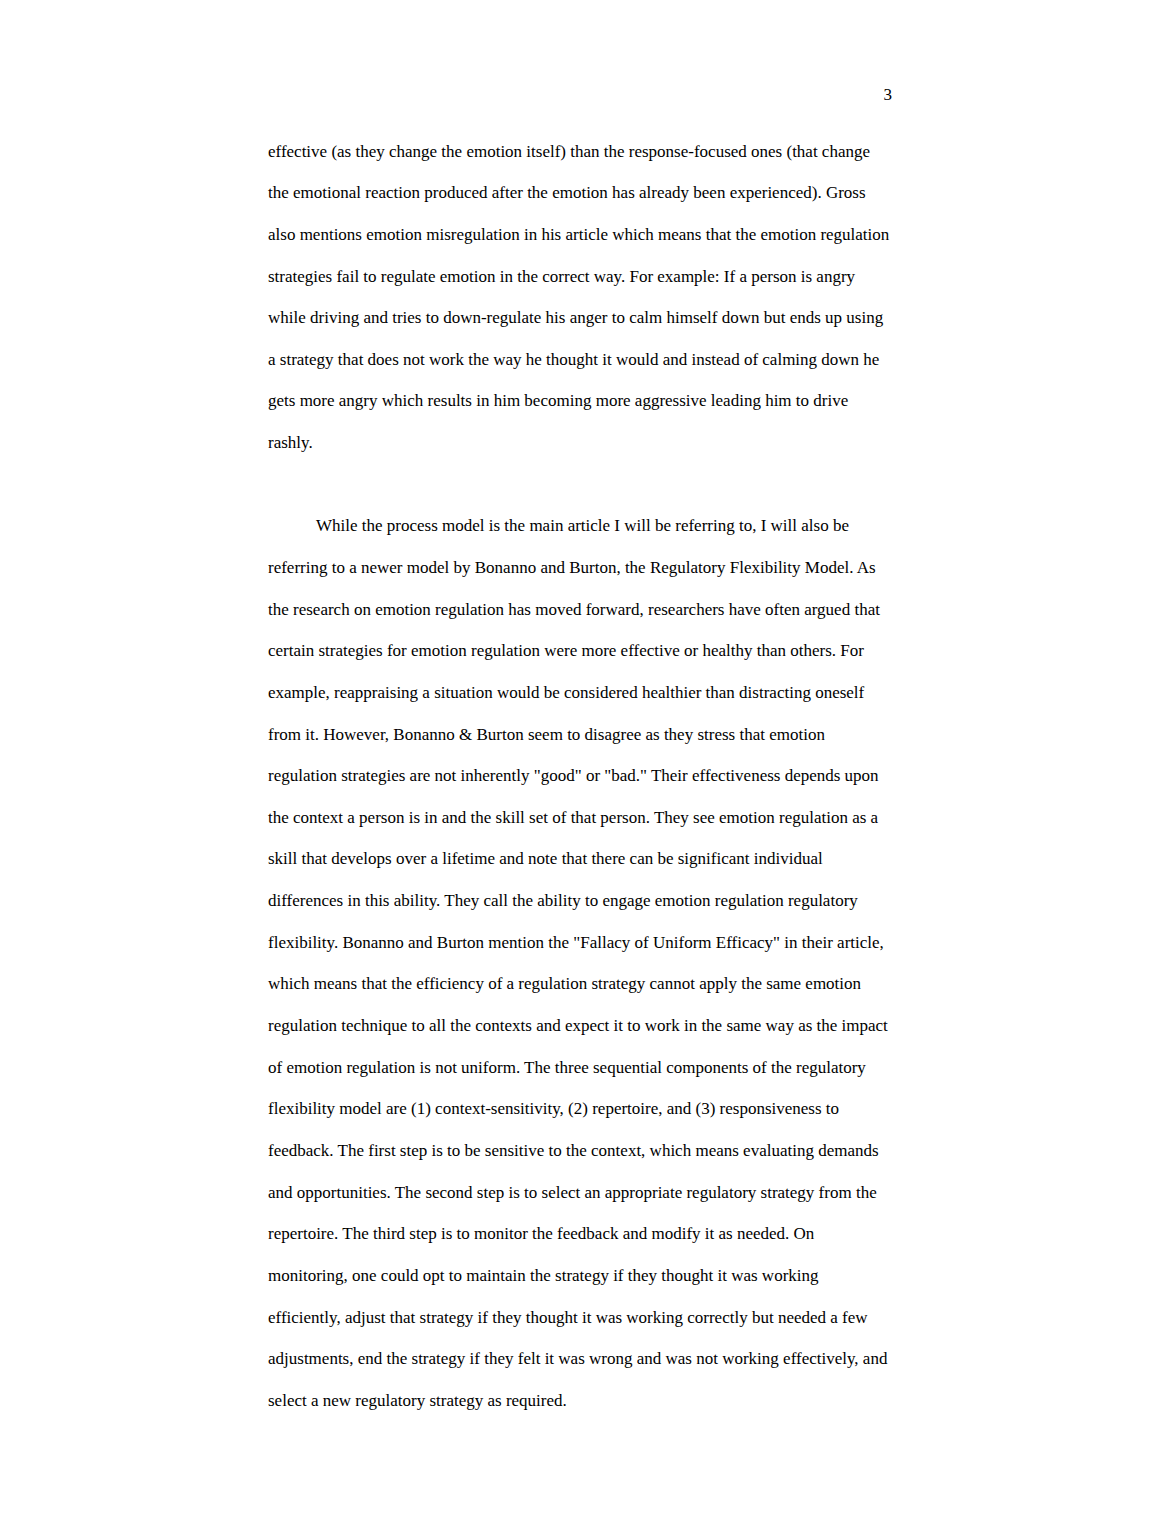3
effective (as they change the emotion itself) than the response-focused ones (that change the emotional reaction produced after the emotion has already been experienced). Gross also mentions emotion misregulation in his article which means that the emotion regulation strategies fail to regulate emotion in the correct way. For example: If a person is angry while driving and tries to down-regulate his anger to calm himself down but ends up using a strategy that does not work the way he thought it would and instead of calming down he gets more angry which results in him becoming more aggressive leading him to drive rashly.
While the process model is the main article I will be referring to, I will also be referring to a newer model by Bonanno and Burton, the Regulatory Flexibility Model. As the research on emotion regulation has moved forward, researchers have often argued that certain strategies for emotion regulation were more effective or healthy than others. For example, reappraising a situation would be considered healthier than distracting oneself from it. However, Bonanno & Burton seem to disagree as they stress that emotion regulation strategies are not inherently "good" or "bad." Their effectiveness depends upon the context a person is in and the skill set of that person. They see emotion regulation as a skill that develops over a lifetime and note that there can be significant individual differences in this ability. They call the ability to engage emotion regulation regulatory flexibility. Bonanno and Burton mention the "Fallacy of Uniform Efficacy" in their article, which means that the efficiency of a regulation strategy cannot apply the same emotion regulation technique to all the contexts and expect it to work in the same way as the impact of emotion regulation is not uniform. The three sequential components of the regulatory flexibility model are (1) context-sensitivity, (2) repertoire, and (3) responsiveness to feedback. The first step is to be sensitive to the context, which means evaluating demands and opportunities. The second step is to select an appropriate regulatory strategy from the repertoire. The third step is to monitor the feedback and modify it as needed. On monitoring, one could opt to maintain the strategy if they thought it was working efficiently, adjust that strategy if they thought it was working correctly but needed a few adjustments, end the strategy if they felt it was wrong and was not working effectively, and select a new regulatory strategy as required.